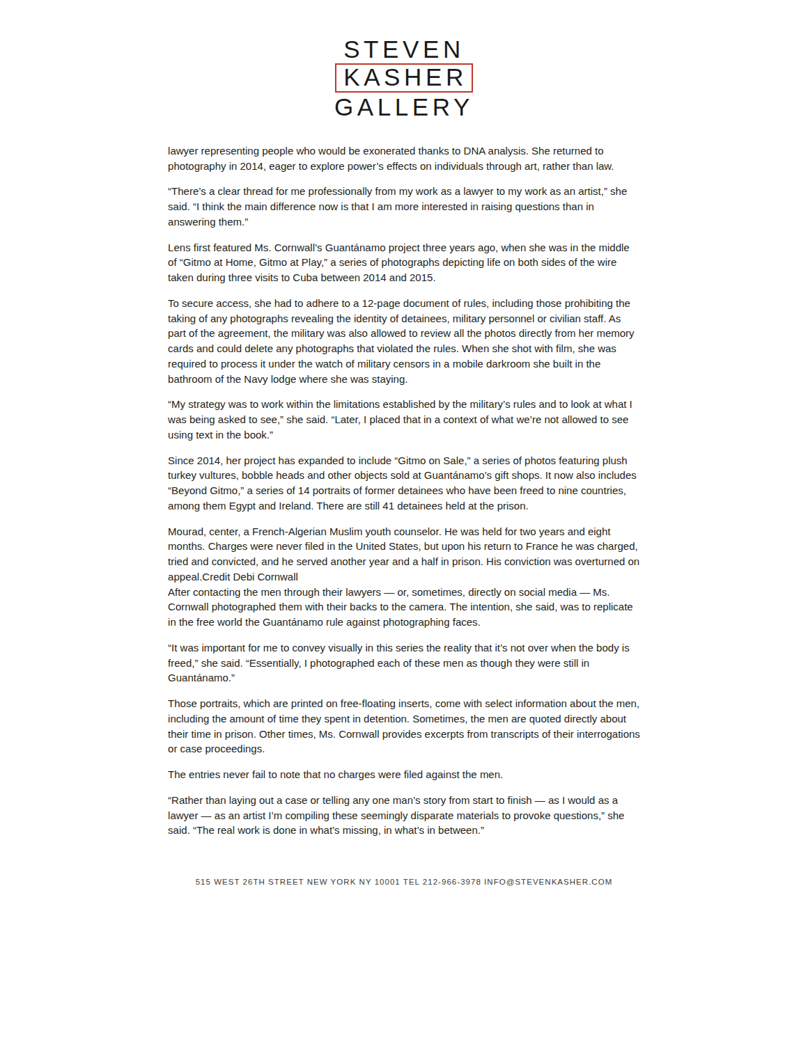Steven
Kasher
Gallery
lawyer representing people who would be exonerated thanks to DNA analysis. She returned to photography in 2014, eager to explore power’s effects on individuals through art, rather than law.
“There’s a clear thread for me professionally from my work as a lawyer to my work as an artist,” she said. “I think the main difference now is that I am more interested in raising questions than in answering them.”
Lens first featured Ms. Cornwall’s Guantánamo project three years ago, when she was in the middle of “Gitmo at Home, Gitmo at Play,” a series of photographs depicting life on both sides of the wire taken during three visits to Cuba between 2014 and 2015.
To secure access, she had to adhere to a 12-page document of rules, including those prohibiting the taking of any photographs revealing the identity of detainees, military personnel or civilian staff. As part of the agreement, the military was also allowed to review all the photos directly from her memory cards and could delete any photographs that violated the rules. When she shot with film, she was required to process it under the watch of military censors in a mobile darkroom she built in the bathroom of the Navy lodge where she was staying.
“My strategy was to work within the limitations established by the military’s rules and to look at what I was being asked to see,” she said. “Later, I placed that in a context of what we’re not allowed to see using text in the book.”
Since 2014, her project has expanded to include “Gitmo on Sale,” a series of photos featuring plush turkey vultures, bobble heads and other objects sold at Guantánamo’s gift shops. It now also includes “Beyond Gitmo,” a series of 14 portraits of former detainees who have been freed to nine countries, among them Egypt and Ireland. There are still 41 detainees held at the prison.
Mourad, center, a French-Algerian Muslim youth counselor. He was held for two years and eight months. Charges were never filed in the United States, but upon his return to France he was charged, tried and convicted, and he served another year and a half in prison. His conviction was overturned on appeal.Credit Debi Cornwall
After contacting the men through their lawyers — or, sometimes, directly on social media — Ms. Cornwall photographed them with their backs to the camera. The intention, she said, was to replicate in the free world the Guantánamo rule against photographing faces.
“It was important for me to convey visually in this series the reality that it’s not over when the body is freed,” she said. “Essentially, I photographed each of these men as though they were still in Guantánamo.”
Those portraits, which are printed on free-floating inserts, come with select information about the men, including the amount of time they spent in detention. Sometimes, the men are quoted directly about their time in prison. Other times, Ms. Cornwall provides excerpts from transcripts of their interrogations or case proceedings.
The entries never fail to note that no charges were filed against the men.
“Rather than laying out a case or telling any one man’s story from start to finish — as I would as a lawyer — as an artist I’m compiling these seemingly disparate materials to provoke questions,” she said. “The real work is done in what’s missing, in what’s in between.”
515 West 26th Street New York NY 10001 Tel 212-966-3978 info@stevenkasher.com